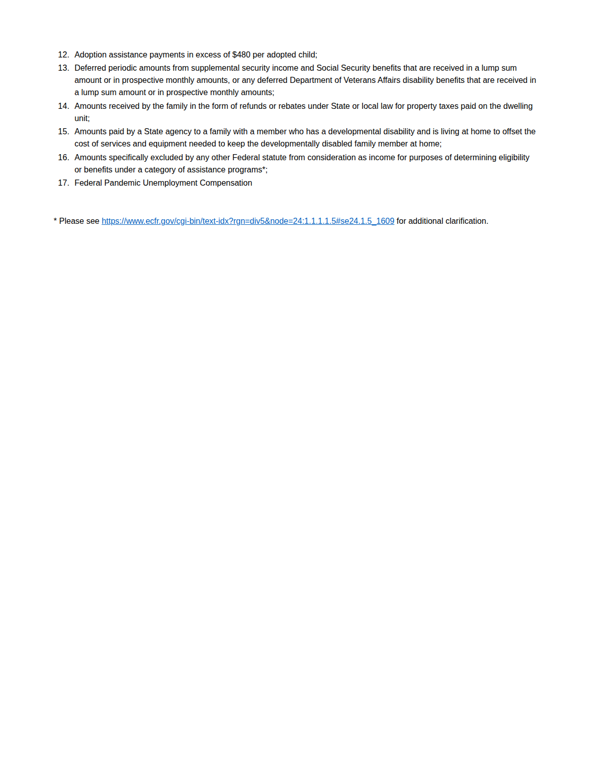Adoption assistance payments in excess of $480 per adopted child;
Deferred periodic amounts from supplemental security income and Social Security benefits that are received in a lump sum amount or in prospective monthly amounts, or any deferred Department of Veterans Affairs disability benefits that are received in a lump sum amount or in prospective monthly amounts;
Amounts received by the family in the form of refunds or rebates under State or local law for property taxes paid on the dwelling unit;
Amounts paid by a State agency to a family with a member who has a developmental disability and is living at home to offset the cost of services and equipment needed to keep the developmentally disabled family member at home;
Amounts specifically excluded by any other Federal statute from consideration as income for purposes of determining eligibility or benefits under a category of assistance programs*;
Federal Pandemic Unemployment Compensation
* Please see https://www.ecfr.gov/cgi-bin/text-idx?rgn=div5&node=24:1.1.1.1.5#se24.1.5_1609 for additional clarification.